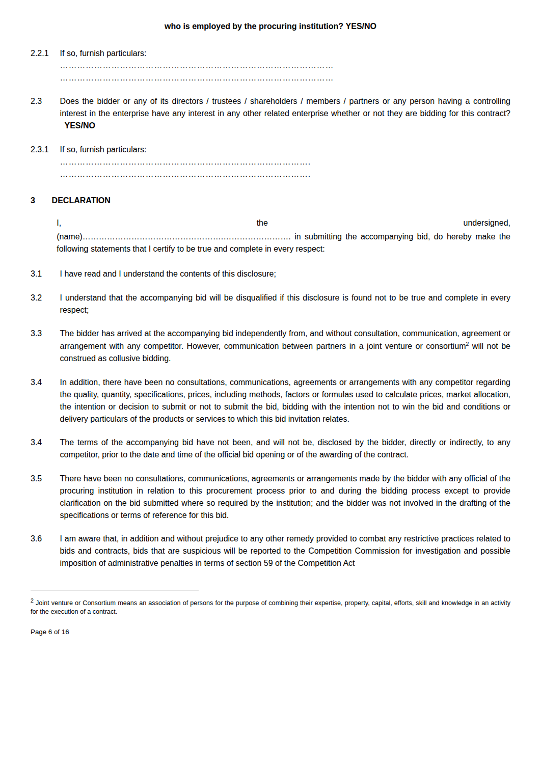who is employed by the procuring institution? YES/NO
2.2.1
If so, furnish particulars:
……………………………………………………………………………………
……………………………………………………………………………………
2.3
Does the bidder or any of its directors / trustees / shareholders / members / partners or any person having a controlling interest in the enterprise have any interest in any other related enterprise whether or not they are bidding for this contract? YES/NO
2.3.1
If so, furnish particulars:
…………………………………………………………………………….
…………………………………………………………………………….
3 DECLARATION
I, the undersigned,
(name)…………………………………………….……………………. in submitting the accompanying bid, do hereby make the following statements that I certify to be true and complete in every respect:
3.1
I have read and I understand the contents of this disclosure;
3.2
I understand that the accompanying bid will be disqualified if this disclosure is found not to be true and complete in every respect;
3.3
The bidder has arrived at the accompanying bid independently from, and without consultation, communication, agreement or arrangement with any competitor. However, communication between partners in a joint venture or consortium2 will not be construed as collusive bidding.
3.4
In addition, there have been no consultations, communications, agreements or arrangements with any competitor regarding the quality, quantity, specifications, prices, including methods, factors or formulas used to calculate prices, market allocation, the intention or decision to submit or not to submit the bid, bidding with the intention not to win the bid and conditions or delivery particulars of the products or services to which this bid invitation relates.
3.4
The terms of the accompanying bid have not been, and will not be, disclosed by the bidder, directly or indirectly, to any competitor, prior to the date and time of the official bid opening or of the awarding of the contract.
3.5
There have been no consultations, communications, agreements or arrangements made by the bidder with any official of the procuring institution in relation to this procurement process prior to and during the bidding process except to provide clarification on the bid submitted where so required by the institution; and the bidder was not involved in the drafting of the specifications or terms of reference for this bid.
3.6
I am aware that, in addition and without prejudice to any other remedy provided to combat any restrictive practices related to bids and contracts, bids that are suspicious will be reported to the Competition Commission for investigation and possible imposition of administrative penalties in terms of section 59 of the Competition Act
2 Joint venture or Consortium means an association of persons for the purpose of combining their expertise, property, capital, efforts, skill and knowledge in an activity for the execution of a contract.
Page 6 of 16